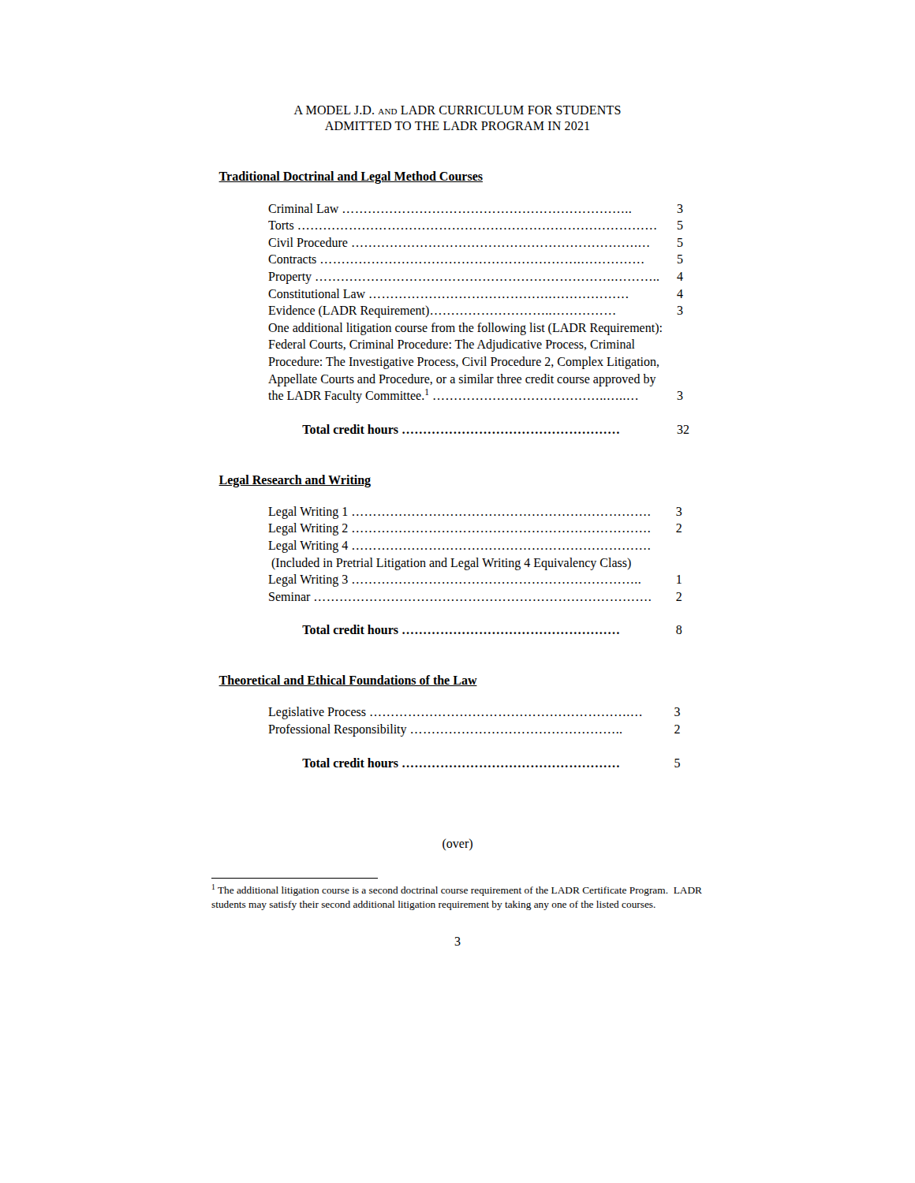A MODEL J.D. and LADR CURRICULUM FOR STUDENTS
ADMITTED TO THE LADR PROGRAM IN 2021
Traditional Doctrinal and Legal Method Courses
| Criminal Law ………………………………………………………….. | 3 |
| Torts ………………………………………………………………………… | 5 |
| Civil Procedure ………………………………………………………….… | 5 |
| Contracts …………………………………………………….…………… | 5 |
| Property …………………………………………………………….……….. | 4 |
| Constitutional Law …………………………………….……………… | 4 |
| Evidence (LADR Requirement) ………………………..…………… | 3 |
| One additional litigation course from the following list (LADR Requirement): Federal Courts, Criminal Procedure: The Adjudicative Process, Criminal Procedure: The Investigative Process, Civil Procedure 2, Complex Litigation, Appellate Courts and Procedure, or a similar three credit course approved by |
| the LADR Faculty Committee. 1 …………………………………..…..… | 3 |
| Total credit hours …………………………………………… | 32 |
Legal Research and Writing
| Legal Writing 1 ……………………………………………………………. | 3 |
| Legal Writing 2 ……………………………………………………………. | 2 |
| Legal Writing 4 ……………………………………………………………. | |
| (Included in Pretrial Litigation and Legal Writing 4 Equivalency Class) |
| Legal Writing 3 ………………………………………………………….. | 1 |
| Seminar ……………………………………………………………………. | 2 |
| Total credit hours …………………………………………… | 8 |
Theoretical and Ethical Foundations of the Law
| Legislative Process …………………………………………………….… | 3 |
| Professional Responsibility ………………………………………….. | 2 |
| Total credit hours …………………………………………… | 5 |
(over)
1 The additional litigation course is a second doctrinal course requirement of the LADR Certificate Program. LADR students may satisfy their second additional litigation requirement by taking any one of the listed courses.
3